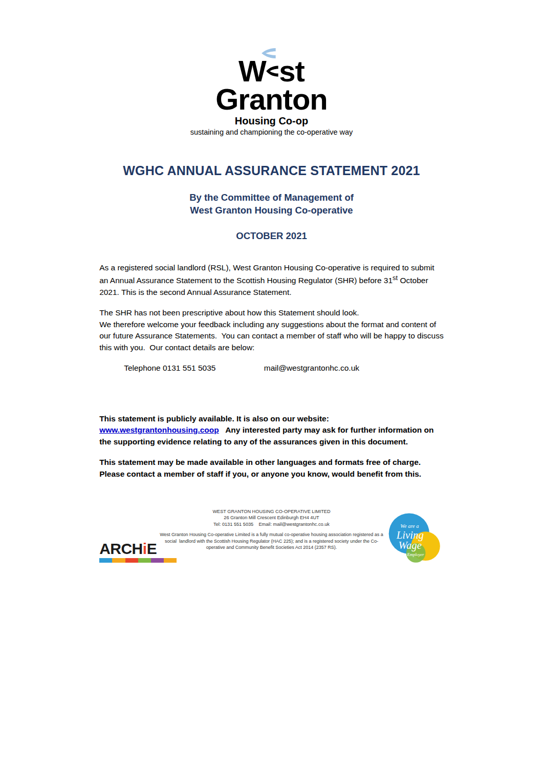Wst
Granton
Housing Co-op
sustaining and championing the co-operative way
WGHC ANNUAL ASSURANCE STATEMENT 2021
By the Committee of Management of
West Granton Housing Co-operative
OCTOBER 2021
As a registered social landlord (RSL), West Granton Housing Co-operative is required to submit an Annual Assurance Statement to the Scottish Housing Regulator (SHR) before 31st October 2021. This is the second Annual Assurance Statement.
The SHR has not been prescriptive about how this Statement should look.
We therefore welcome your feedback including any suggestions about the format and content of our future Assurance Statements. You can contact a member of staff who will be happy to discuss this with you. Our contact details are below:
Telephone 0131 551 5035 mail@westgrantonhc.co.uk
This statement is publicly available. It is also on our website:
www.westgrantonhousing.coop Any interested party may ask for further information on the supporting evidence relating to any of the assurances given in this document.
This statement may be made available in other languages and formats free of charge. Please contact a member of staff if you, or anyone you know, would benefit from this.
ARCHi E
We are a Living Wage Employer
WEST GRANTON HOUSING CO-OPERATIVE LIMITED
26 Granton Mill Crescent Edinburgh EH4 4UT
Tel: 0131 551 5035 Email: mail@westgrantonhc.co.uk
West Granton Housing Co-operative Limited is a fully mutual co-operative housing association registered as a social landlord with the Scottish Housing Regulator (HAC 225); and is a registered society under the Co-operative and Community Benefit Societies Act 2014 (2357 RS).